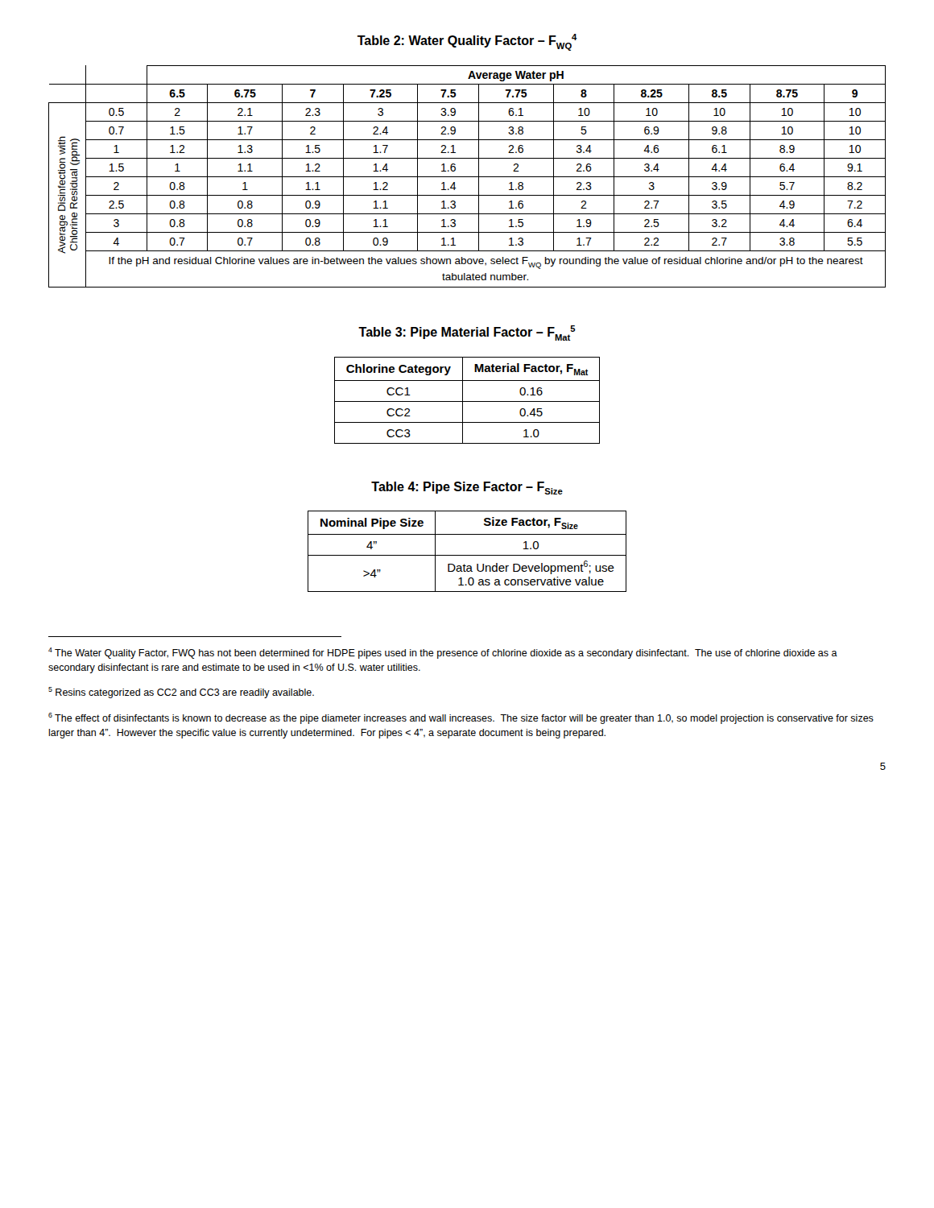Table 2: Water Quality Factor – FWQ4
| | | Average Water pH |
| | | 6.5 | 6.75 | 7 | 7.25 | 7.5 | 7.75 | 8 | 8.25 | 8.5 | 8.75 | 9 |
| Average Disinfection with Chlorine Residual (ppm) | 0.5 | 2 | 2.1 | 2.3 | 3 | 3.9 | 6.1 | 10 | 10 | 10 | 10 | 10 |
| 0.7 | 1.5 | 1.7 | 2 | 2.4 | 2.9 | 3.8 | 5 | 6.9 | 9.8 | 10 | 10 |
| 1 | 1.2 | 1.3 | 1.5 | 1.7 | 2.1 | 2.6 | 3.4 | 4.6 | 6.1 | 8.9 | 10 |
| 1.5 | 1 | 1.1 | 1.2 | 1.4 | 1.6 | 2 | 2.6 | 3.4 | 4.4 | 6.4 | 9.1 |
| 2 | 0.8 | 1 | 1.1 | 1.2 | 1.4 | 1.8 | 2.3 | 3 | 3.9 | 5.7 | 8.2 |
| 2.5 | 0.8 | 0.8 | 0.9 | 1.1 | 1.3 | 1.6 | 2 | 2.7 | 3.5 | 4.9 | 7.2 |
| 3 | 0.8 | 0.8 | 0.9 | 1.1 | 1.3 | 1.5 | 1.9 | 2.5 | 3.2 | 4.4 | 6.4 |
| 4 | 0.7 | 0.7 | 0.8 | 0.9 | 1.1 | 1.3 | 1.7 | 2.2 | 2.7 | 3.8 | 5.5 |
| If the pH and residual Chlorine values are in-between the values shown above, select F WQ by rounding the value of residual chlorine and/or pH to the nearest tabulated number. |
Table 3: Pipe Material Factor – FMat5
| Chlorine Category | Material Factor, F Mat |
| --- | --- |
| CC1 | 0.16 |
| CC2 | 0.45 |
| CC3 | 1.0 |
Table 4: Pipe Size Factor – FSize
| Nominal Pipe Size | Size Factor, F Size |
| --- | --- |
| 4” | 1.0 |
| >4” | Data Under Development 6 ; use 1.0 as a conservative value |
4 The Water Quality Factor, FWQ has not been determined for HDPE pipes used in the presence of chlorine dioxide as a secondary disinfectant. The use of chlorine dioxide as a secondary disinfectant is rare and estimate to be used in <1% of U.S. water utilities.
5 Resins categorized as CC2 and CC3 are readily available.
6 The effect of disinfectants is known to decrease as the pipe diameter increases and wall increases. The size factor will be greater than 1.0, so model projection is conservative for sizes larger than 4”. However the specific value is currently undetermined. For pipes < 4”, a separate document is being prepared.
5